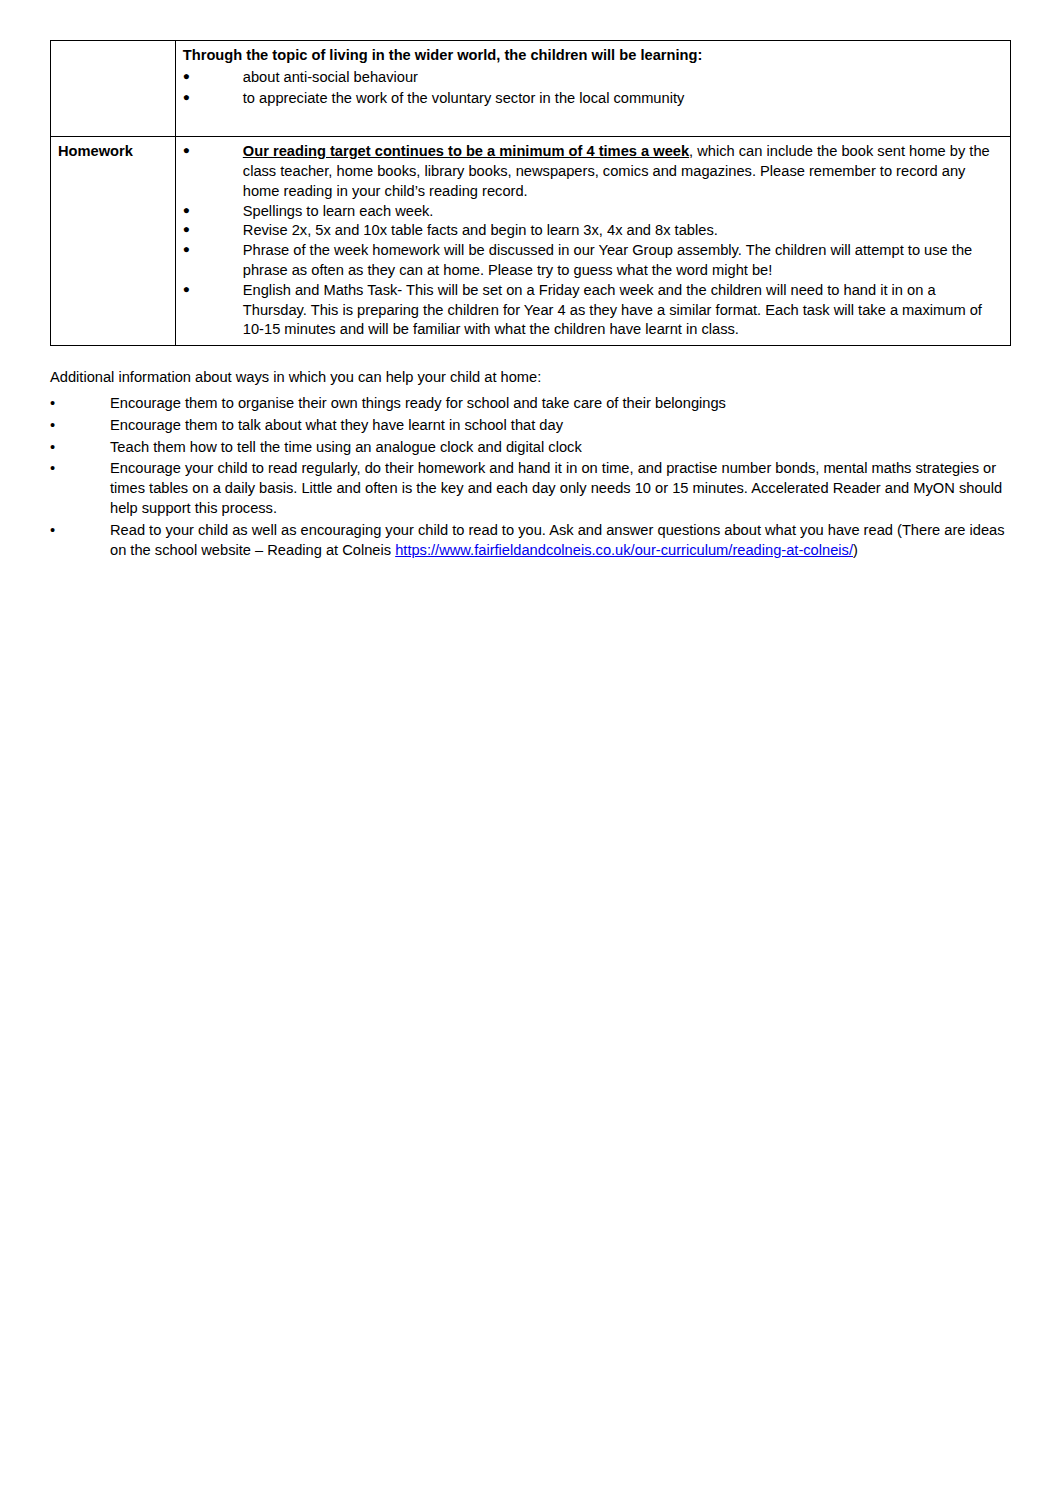| | Through the topic of living in the wider world, the children will be learning: about anti-social behaviour to appreciate the work of the voluntary sector in the local community |
| Homework | Our reading target continues to be a minimum of 4 times a week , which can include the book sent home by the class teacher, home books, library books, newspapers, comics and magazines. Please remember to record any home reading in your child’s reading record. Spellings to learn each week. Revise 2x, 5x and 10x table facts and begin to learn 3x, 4x and 8x tables. Phrase of the week homework will be discussed in our Year Group assembly. The children will attempt to use the phrase as often as they can at home. Please try to guess what the word might be! English and Maths Task- This will be set on a Friday each week and the children will need to hand it in on a Thursday. This is preparing the children for Year 4 as they have a similar format. Each task will take a maximum of 10-15 minutes and will be familiar with what the children have learnt in class. |
Additional information about ways in which you can help your child at home:
Encourage them to organise their own things ready for school and take care of their belongings
Encourage them to talk about what they have learnt in school that day
Teach them how to tell the time using an analogue clock and digital clock
Encourage your child to read regularly, do their homework and hand it in on time, and practise number bonds, mental maths strategies or times tables on a daily basis. Little and often is the key and each day only needs 10 or 15 minutes. Accelerated Reader and MyON should help support this process.
Read to your child as well as encouraging your child to read to you. Ask and answer questions about what you have read (There are ideas on the school website – Reading at Colneis https://www.fairfieldandcolneis.co.uk/our-curriculum/reading-at-colneis/)